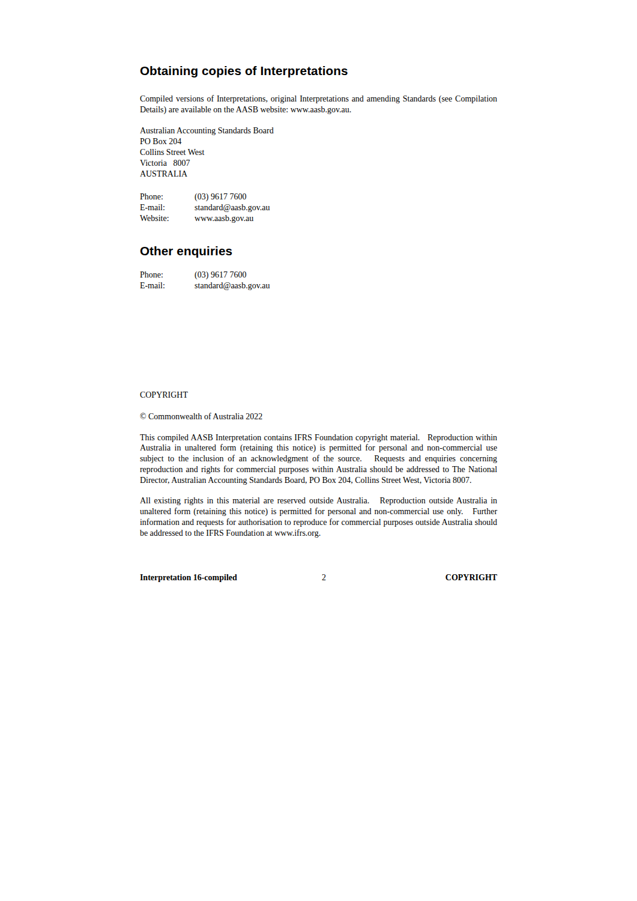Obtaining copies of Interpretations
Compiled versions of Interpretations, original Interpretations and amending Standards (see Compilation Details) are available on the AASB website: www.aasb.gov.au.
Australian Accounting Standards Board
PO Box 204
Collins Street West
Victoria 8007
AUSTRALIA
| Phone: | (03) 9617 7600 |
| E-mail: | standard@aasb.gov.au |
| Website: | www.aasb.gov.au |
Other enquiries
| Phone: | (03) 9617 7600 |
| E-mail: | standard@aasb.gov.au |
COPYRIGHT
© Commonwealth of Australia 2022
This compiled AASB Interpretation contains IFRS Foundation copyright material. Reproduction within Australia in unaltered form (retaining this notice) is permitted for personal and non-commercial use subject to the inclusion of an acknowledgment of the source. Requests and enquiries concerning reproduction and rights for commercial purposes within Australia should be addressed to The National Director, Australian Accounting Standards Board, PO Box 204, Collins Street West, Victoria 8007.
All existing rights in this material are reserved outside Australia. Reproduction outside Australia in unaltered form (retaining this notice) is permitted for personal and non-commercial use only. Further information and requests for authorisation to reproduce for commercial purposes outside Australia should be addressed to the IFRS Foundation at www.ifrs.org.
Interpretation 16-compiled 2 COPYRIGHT